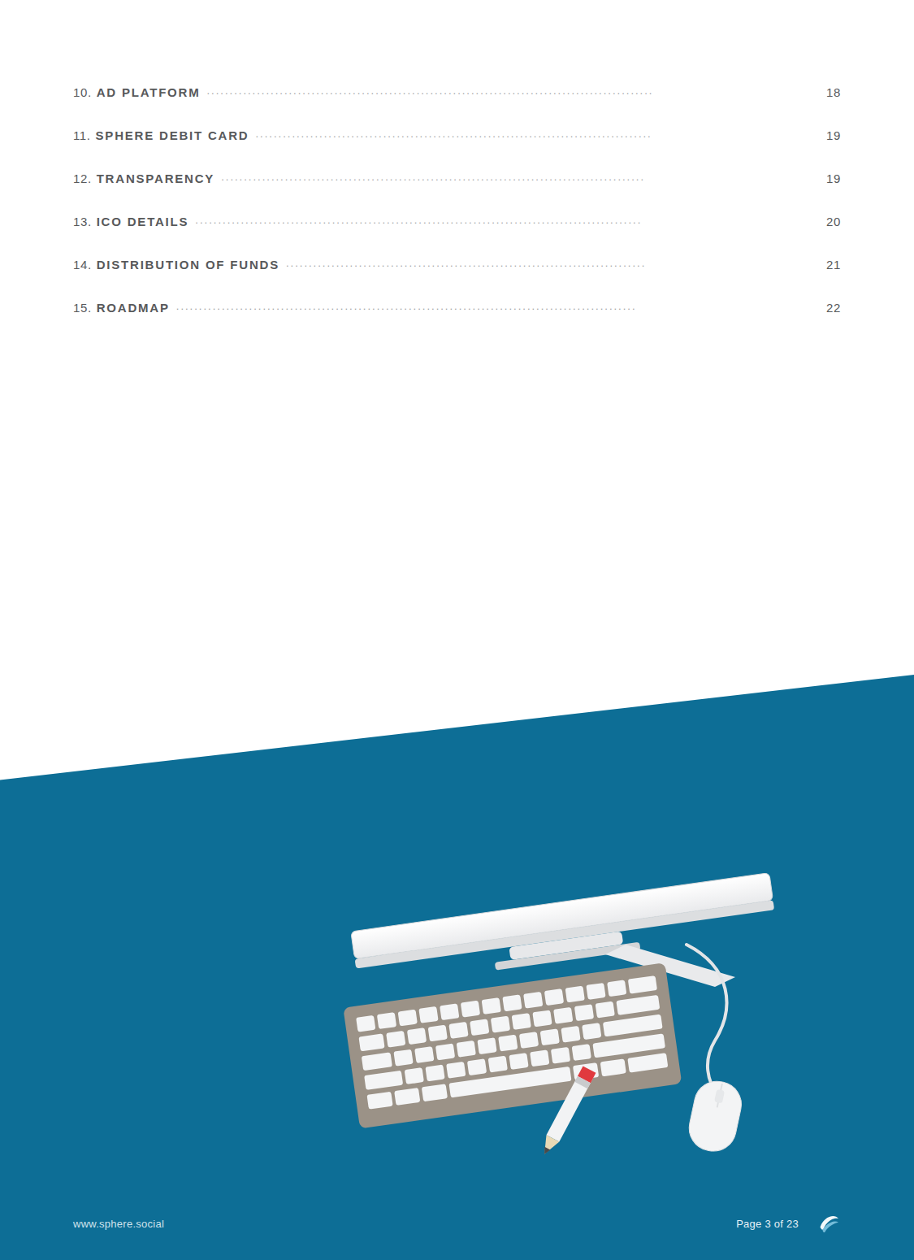10. Ad Platform .................................................................................................. 18
11. Sphere Debit Card ....................................................................................... 19
12. Transparency ............................................................................................. 19
13. ICO Details .................................................................................................. 20
14. Distribution of Funds ............................................................................... 21
15. Roadmap ..................................................................................................... 22
www.sphere.social Page 3 of 23